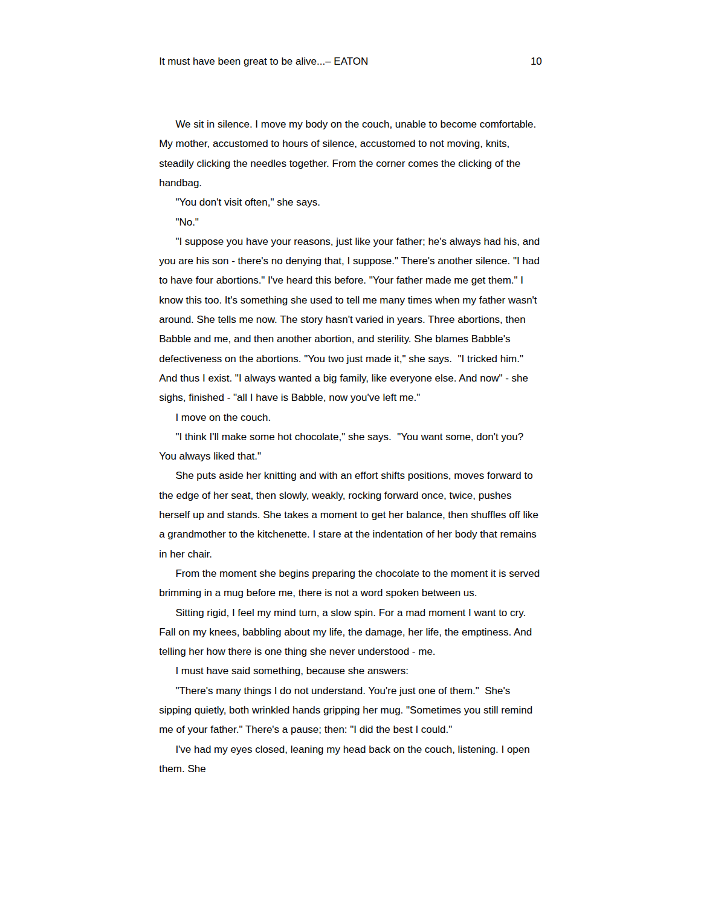It must have been great to be alive...– EATON 10
We sit in silence. I move my body on the couch, unable to become comfortable. My mother, accustomed to hours of silence, accustomed to not moving, knits, steadily clicking the needles together. From the corner comes the clicking of the handbag.
"You don't visit often," she says.
"No."
"I suppose you have your reasons, just like your father; he's always had his, and you are his son - there's no denying that, I suppose." There's another silence. "I had to have four abortions." I've heard this before. "Your father made me get them." I know this too. It's something she used to tell me many times when my father wasn't around. She tells me now. The story hasn't varied in years. Three abortions, then Babble and me, and then another abortion, and sterility. She blames Babble's defectiveness on the abortions. "You two just made it," she says. "I tricked him." And thus I exist. "I always wanted a big family, like everyone else. And now" - she sighs, finished - "all I have is Babble, now you've left me."
I move on the couch.
"I think I'll make some hot chocolate," she says. "You want some, don't you? You always liked that."
She puts aside her knitting and with an effort shifts positions, moves forward to the edge of her seat, then slowly, weakly, rocking forward once, twice, pushes herself up and stands. She takes a moment to get her balance, then shuffles off like a grandmother to the kitchenette. I stare at the indentation of her body that remains in her chair.
From the moment she begins preparing the chocolate to the moment it is served brimming in a mug before me, there is not a word spoken between us.
Sitting rigid, I feel my mind turn, a slow spin. For a mad moment I want to cry. Fall on my knees, babbling about my life, the damage, her life, the emptiness. And telling her how there is one thing she never understood - me.
I must have said something, because she answers:
"There's many things I do not understand. You're just one of them." She's sipping quietly, both wrinkled hands gripping her mug. "Sometimes you still remind me of your father." There's a pause; then: "I did the best I could."
I've had my eyes closed, leaning my head back on the couch, listening. I open them. She